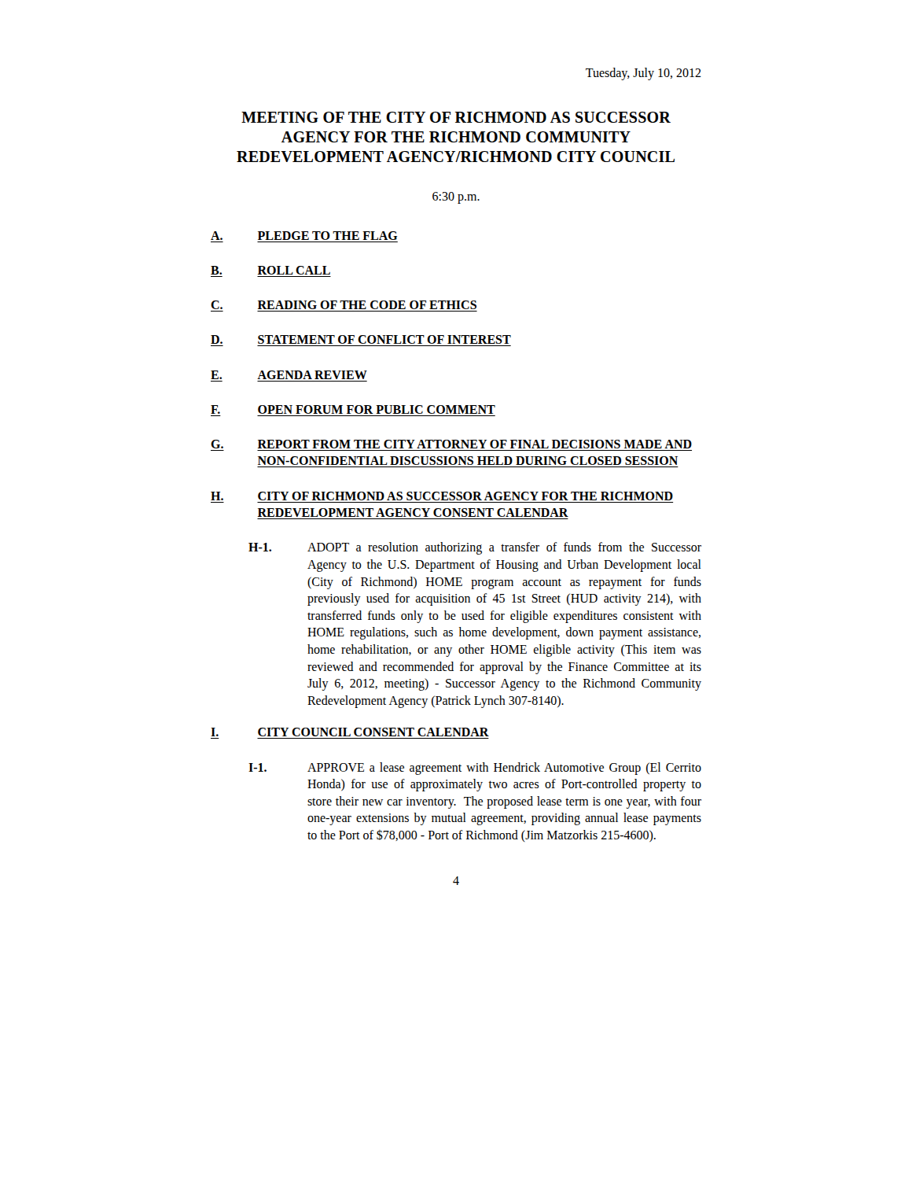Tuesday, July 10, 2012
MEETING OF THE CITY OF RICHMOND AS SUCCESSOR
AGENCY FOR THE RICHMOND COMMUNITY
REDEVELOPMENT AGENCY/RICHMOND CITY COUNCIL
6:30 p.m.
A.
PLEDGE TO THE FLAG
B.
ROLL CALL
C.
READING OF THE CODE OF ETHICS
D.
STATEMENT OF CONFLICT OF INTEREST
E.
AGENDA REVIEW
F.
OPEN FORUM FOR PUBLIC COMMENT
G.
REPORT FROM THE CITY ATTORNEY OF FINAL DECISIONS MADE AND NON-CONFIDENTIAL DISCUSSIONS HELD DURING CLOSED SESSION
H.
CITY OF RICHMOND AS SUCCESSOR AGENCY FOR THE RICHMOND REDEVELOPMENT AGENCY CONSENT CALENDAR
H-1.
ADOPT a resolution authorizing a transfer of funds from the Successor Agency to the U.S. Department of Housing and Urban Development local (City of Richmond) HOME program account as repayment for funds previously used for acquisition of 45 1st Street (HUD activity 214), with transferred funds only to be used for eligible expenditures consistent with HOME regulations, such as home development, down payment assistance, home rehabilitation, or any other HOME eligible activity (This item was reviewed and recommended for approval by the Finance Committee at its July 6, 2012, meeting) - Successor Agency to the Richmond Community Redevelopment Agency (Patrick Lynch 307-8140).
I.
CITY COUNCIL CONSENT CALENDAR
I-1.
APPROVE a lease agreement with Hendrick Automotive Group (El Cerrito Honda) for use of approximately two acres of Port-controlled property to store their new car inventory. The proposed lease term is one year, with four one-year extensions by mutual agreement, providing annual lease payments to the Port of $78,000 - Port of Richmond (Jim Matzorkis 215-4600).
4